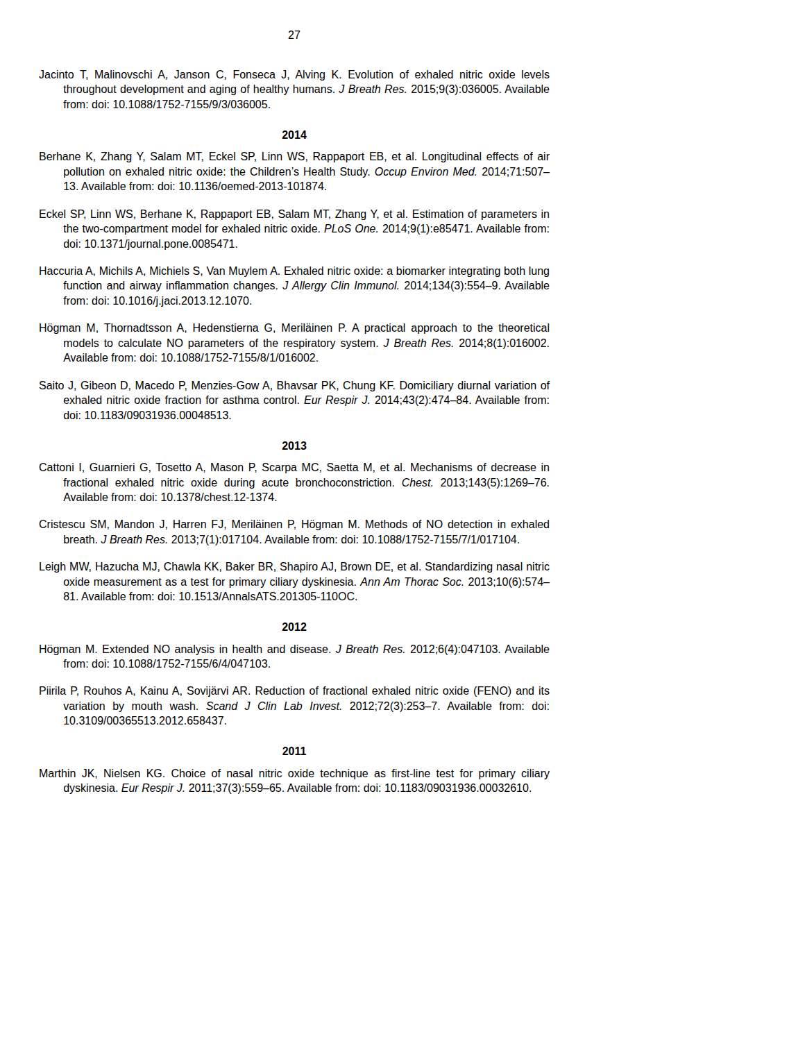27
Jacinto T, Malinovschi A, Janson C, Fonseca J, Alving K. Evolution of exhaled nitric oxide levels throughout development and aging of healthy humans. J Breath Res. 2015;9(3):036005. Available from: doi: 10.1088/1752-7155/9/3/036005.
2014
Berhane K, Zhang Y, Salam MT, Eckel SP, Linn WS, Rappaport EB, et al. Longitudinal effects of air pollution on exhaled nitric oxide: the Children’s Health Study. Occup Environ Med. 2014;71:507–13. Available from: doi: 10.1136/oemed-2013-101874.
Eckel SP, Linn WS, Berhane K, Rappaport EB, Salam MT, Zhang Y, et al. Estimation of parameters in the two-compartment model for exhaled nitric oxide. PLoS One. 2014;9(1):e85471. Available from: doi: 10.1371/journal.pone.0085471.
Haccuria A, Michils A, Michiels S, Van Muylem A. Exhaled nitric oxide: a biomarker integrating both lung function and airway inflammation changes. J Allergy Clin Immunol. 2014;134(3):554–9. Available from: doi: 10.1016/j.jaci.2013.12.1070.
Högman M, Thornadtsson A, Hedenstierna G, Meriläinen P. A practical approach to the theoretical models to calculate NO parameters of the respiratory system. J Breath Res. 2014;8(1):016002. Available from: doi: 10.1088/1752-7155/8/1/016002.
Saito J, Gibeon D, Macedo P, Menzies-Gow A, Bhavsar PK, Chung KF. Domiciliary diurnal variation of exhaled nitric oxide fraction for asthma control. Eur Respir J. 2014;43(2):474–84. Available from: doi: 10.1183/09031936.00048513.
2013
Cattoni I, Guarnieri G, Tosetto A, Mason P, Scarpa MC, Saetta M, et al. Mechanisms of decrease in fractional exhaled nitric oxide during acute bronchoconstriction. Chest. 2013;143(5):1269–76. Available from: doi: 10.1378/chest.12-1374.
Cristescu SM, Mandon J, Harren FJ, Meriläinen P, Högman M. Methods of NO detection in exhaled breath. J Breath Res. 2013;7(1):017104. Available from: doi: 10.1088/1752-7155/7/1/017104.
Leigh MW, Hazucha MJ, Chawla KK, Baker BR, Shapiro AJ, Brown DE, et al. Standardizing nasal nitric oxide measurement as a test for primary ciliary dyskinesia. Ann Am Thorac Soc. 2013;10(6):574–81. Available from: doi: 10.1513/AnnalsATS.201305-110OC.
2012
Högman M. Extended NO analysis in health and disease. J Breath Res. 2012;6(4):047103. Available from: doi: 10.1088/1752-7155/6/4/047103.
Piirila P, Rouhos A, Kainu A, Sovijärvi AR. Reduction of fractional exhaled nitric oxide (FENO) and its variation by mouth wash. Scand J Clin Lab Invest. 2012;72(3):253–7. Available from: doi: 10.3109/00365513.2012.658437.
2011
Marthin JK, Nielsen KG. Choice of nasal nitric oxide technique as first-line test for primary ciliary dyskinesia. Eur Respir J. 2011;37(3):559–65. Available from: doi: 10.1183/09031936.00032610.